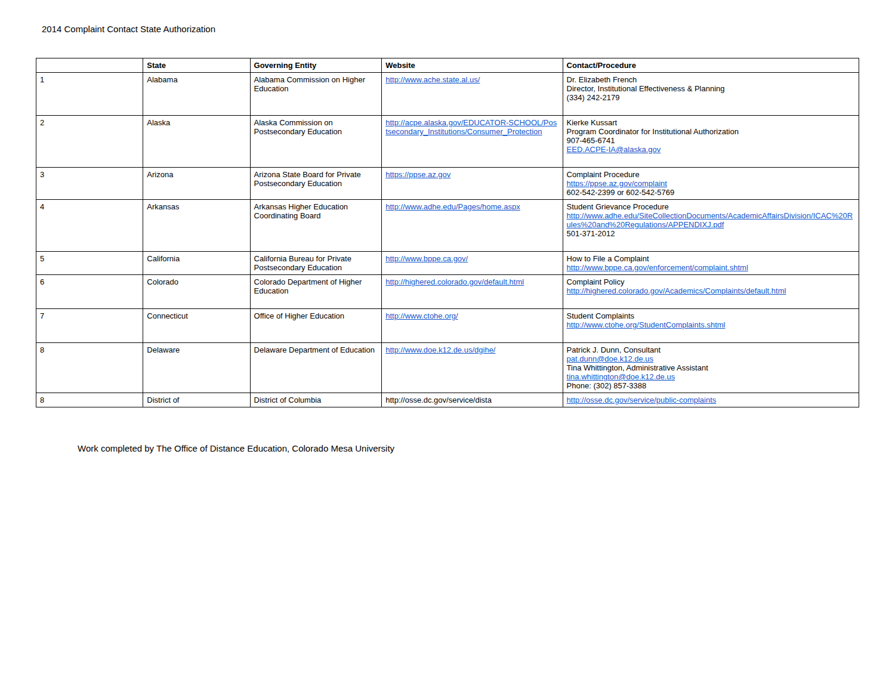2014 Complaint Contact State Authorization
| | State | Governing Entity | Website | Contact/Procedure |
| --- | --- | --- | --- | --- |
| 1 | Alabama | Alabama Commission on Higher Education | http://www.ache.state.al.us/ | Dr. Elizabeth French Director, Institutional Effectiveness & Planning (334) 242-2179 |
| 2 | Alaska | Alaska Commission on Postsecondary Education | http://acpe.alaska.gov/EDUCATOR-SCHOOL/Postsecondary_Institutions/Consumer_Protection | Kierke Kussart Program Coordinator for Institutional Authorization 907-465-6741 EED.ACPE-IA@alaska.gov |
| 3 | Arizona | Arizona State Board for Private Postsecondary Education | https://ppse.az.gov | Complaint Procedure https://ppse.az.gov/complaint 602-542-2399 or 602-542-5769 |
| 4 | Arkansas | Arkansas Higher Education Coordinating Board | http://www.adhe.edu/Pages/home.aspx | Student Grievance Procedure http://www.adhe.edu/SiteCollectionDocuments/AcademicAffairsDivision/ICAC%20Rules%20and%20Regulations/APPENDIXJ.pdf 501-371-2012 |
| 5 | California | California Bureau for Private Postsecondary Education | http://www.bppe.ca.gov/ | How to File a Complaint http://www.bppe.ca.gov/enforcement/complaint.shtml |
| 6 | Colorado | Colorado Department of Higher Education | http://highered.colorado.gov/default.html | Complaint Policy http://highered.colorado.gov/Academics/Complaints/default.html |
| 7 | Connecticut | Office of Higher Education | http://www.ctohe.org/ | Student Complaints http://www.ctohe.org/StudentComplaints.shtml |
| 8 | Delaware | Delaware Department of Education | http://www.doe.k12.de.us/dgihe/ | Patrick J. Dunn, Consultant pat.dunn@doe.k12.de.us Tina Whittington, Administrative Assistant tina.whittington@doe.k12.de.us Phone: (302) 857-3388 |
| 8 | District of | District of Columbia | http://osse.dc.gov/service/dista | http://osse.dc.gov/service/public-complaints |
Work completed by The Office of Distance Education, Colorado Mesa University